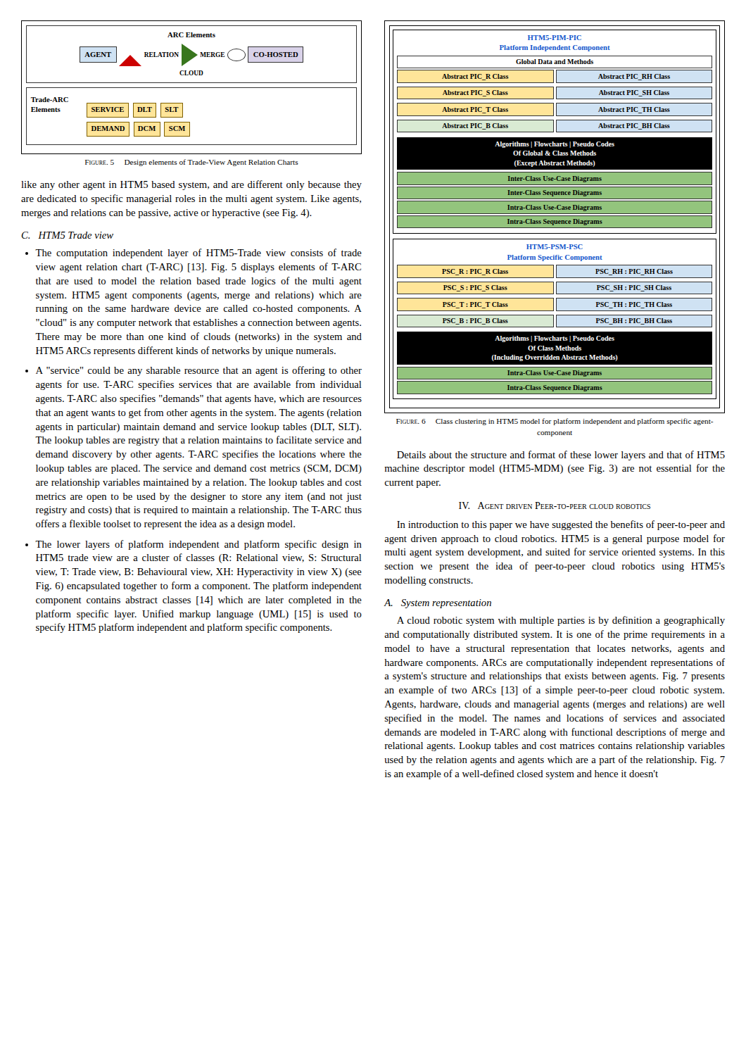ARC Elements
AGENT RELATION MERGE CO-HOSTED
CLOUD
Trade-ARC Elements SERVICE DLT SLT
DEMAND DCM SCM
Figure. 5 Design elements of Trade-View Agent Relation Charts
like any other agent in HTM5 based system, and are different only because they are dedicated to specific managerial roles in the multi agent system. Like agents, merges and relations can be passive, active or hyperactive (see Fig. 4).
C. HTM5 Trade view
The computation independent layer of HTM5-Trade view consists of trade view agent relation chart (T-ARC) [13]. Fig. 5 displays elements of T-ARC that are used to model the relation based trade logics of the multi agent system. HTM5 agent components (agents, merge and relations) which are running on the same hardware device are called co-hosted components. A "cloud" is any computer network that establishes a connection between agents. There may be more than one kind of clouds (networks) in the system and HTM5 ARCs represents different kinds of networks by unique numerals.
A "service" could be any sharable resource that an agent is offering to other agents for use. T-ARC specifies services that are available from individual agents. T-ARC also specifies "demands" that agents have, which are resources that an agent wants to get from other agents in the system. The agents (relation agents in particular) maintain demand and service lookup tables (DLT, SLT). The lookup tables are registry that a relation maintains to facilitate service and demand discovery by other agents. T-ARC specifies the locations where the lookup tables are placed. The service and demand cost metrics (SCM, DCM) are relationship variables maintained by a relation. The lookup tables and cost metrics are open to be used by the designer to store any item (and not just registry and costs) that is required to maintain a relationship. The T-ARC thus offers a flexible toolset to represent the idea as a design model.
The lower layers of platform independent and platform specific design in HTM5 trade view are a cluster of classes (R: Relational view, S: Structural view, T: Trade view, B: Behavioural view, XH: Hyperactivity in view X) (see Fig. 6) encapsulated together to form a component. The platform independent component contains abstract classes [14] which are later completed in the platform specific layer. Unified markup language (UML) [15] is used to specify HTM5 platform independent and platform specific components.
HTM5-PIM-PIC
Platform Independent Component
Global Data and Methods
Abstract PIC_R Class
Abstract PIC_RH Class
Abstract PIC_S Class
Abstract PIC_SH Class
Abstract PIC_T Class
Abstract PIC_TH Class
Abstract PIC_B Class
Abstract PIC_BH Class
Algorithms | Flowcharts | Pseudo Codes
Of Global & Class Methods
(Except Abstract Methods)
Inter-Class Use-Case Diagrams
Inter-Class Sequence Diagrams
Intra-Class Use-Case Diagrams
Intra-Class Sequence Diagrams
HTM5-PSM-PSC
Platform Specific Component
PSC_R : PIC_R Class
PSC_RH : PIC_RH Class
PSC_S : PIC_S Class
PSC_SH : PIC_SH Class
PSC_T : PIC_T Class
PSC_TH : PIC_TH Class
PSC_B : PIC_B Class
PSC_BH : PIC_BH Class
Algorithms | Flowcharts | Pseudo Codes
Of Class Methods
(Including Overridden Abstract Methods)
Intra-Class Use-Case Diagrams
Intra-Class Sequence Diagrams
Figure. 6 Class clustering in HTM5 model for platform independent and platform specific agent-component
Details about the structure and format of these lower layers and that of HTM5 machine descriptor model (HTM5-MDM) (see Fig. 3) are not essential for the current paper.
IV. Agent driven Peer-to-peer cloud robotics
In introduction to this paper we have suggested the benefits of peer-to-peer and agent driven approach to cloud robotics. HTM5 is a general purpose model for multi agent system development, and suited for service oriented systems. In this section we present the idea of peer-to-peer cloud robotics using HTM5's modelling constructs.
A. System representation
A cloud robotic system with multiple parties is by definition a geographically and computationally distributed system. It is one of the prime requirements in a model to have a structural representation that locates networks, agents and hardware components. ARCs are computationally independent representations of a system's structure and relationships that exists between agents. Fig. 7 presents an example of two ARCs [13] of a simple peer-to-peer cloud robotic system. Agents, hardware, clouds and managerial agents (merges and relations) are well specified in the model. The names and locations of services and associated demands are modeled in T-ARC along with functional descriptions of merge and relational agents. Lookup tables and cost matrices contains relationship variables used by the relation agents and agents which are a part of the relationship. Fig. 7 is an example of a well-defined closed system and hence it doesn't